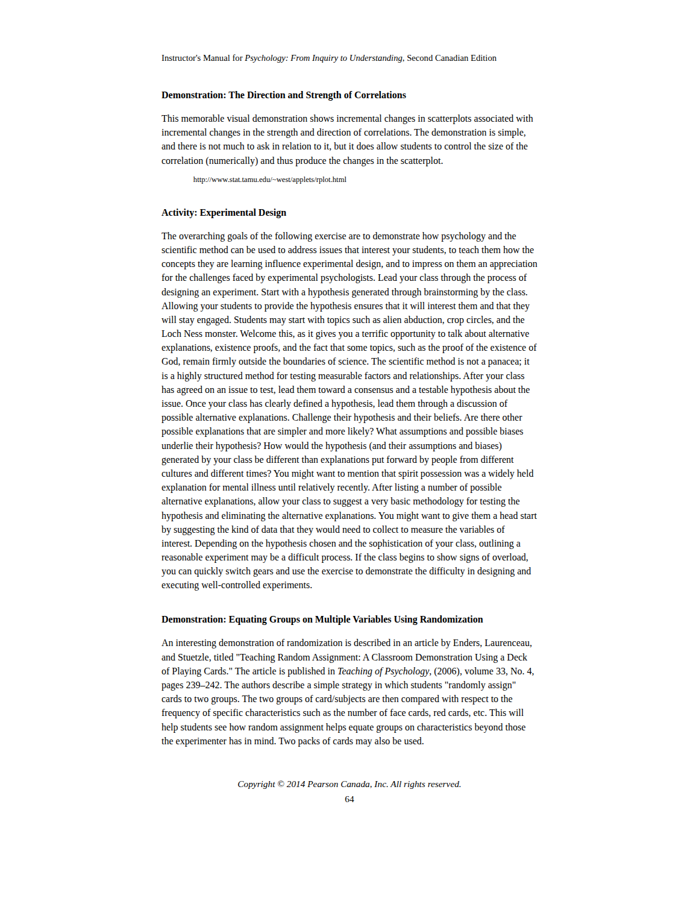Instructor's Manual for Psychology: From Inquiry to Understanding, Second Canadian Edition
Demonstration: The Direction and Strength of Correlations
This memorable visual demonstration shows incremental changes in scatterplots associated with incremental changes in the strength and direction of correlations. The demonstration is simple, and there is not much to ask in relation to it, but it does allow students to control the size of the correlation (numerically) and thus produce the changes in the scatterplot.
http://www.stat.tamu.edu/~west/applets/rplot.html
Activity: Experimental Design
The overarching goals of the following exercise are to demonstrate how psychology and the scientific method can be used to address issues that interest your students, to teach them how the concepts they are learning influence experimental design, and to impress on them an appreciation for the challenges faced by experimental psychologists. Lead your class through the process of designing an experiment. Start with a hypothesis generated through brainstorming by the class. Allowing your students to provide the hypothesis ensures that it will interest them and that they will stay engaged. Students may start with topics such as alien abduction, crop circles, and the Loch Ness monster. Welcome this, as it gives you a terrific opportunity to talk about alternative explanations, existence proofs, and the fact that some topics, such as the proof of the existence of God, remain firmly outside the boundaries of science. The scientific method is not a panacea; it is a highly structured method for testing measurable factors and relationships. After your class has agreed on an issue to test, lead them toward a consensus and a testable hypothesis about the issue. Once your class has clearly defined a hypothesis, lead them through a discussion of possible alternative explanations. Challenge their hypothesis and their beliefs. Are there other possible explanations that are simpler and more likely? What assumptions and possible biases underlie their hypothesis? How would the hypothesis (and their assumptions and biases) generated by your class be different than explanations put forward by people from different cultures and different times? You might want to mention that spirit possession was a widely held explanation for mental illness until relatively recently. After listing a number of possible alternative explanations, allow your class to suggest a very basic methodology for testing the hypothesis and eliminating the alternative explanations. You might want to give them a head start by suggesting the kind of data that they would need to collect to measure the variables of interest. Depending on the hypothesis chosen and the sophistication of your class, outlining a reasonable experiment may be a difficult process. If the class begins to show signs of overload, you can quickly switch gears and use the exercise to demonstrate the difficulty in designing and executing well-controlled experiments.
Demonstration: Equating Groups on Multiple Variables Using Randomization
An interesting demonstration of randomization is described in an article by Enders, Laurenceau, and Stuetzle, titled "Teaching Random Assignment: A Classroom Demonstration Using a Deck of Playing Cards." The article is published in Teaching of Psychology, (2006), volume 33, No. 4, pages 239–242. The authors describe a simple strategy in which students "randomly assign" cards to two groups. The two groups of card/subjects are then compared with respect to the frequency of specific characteristics such as the number of face cards, red cards, etc. This will help students see how random assignment helps equate groups on characteristics beyond those the experimenter has in mind. Two packs of cards may also be used.
Copyright © 2014 Pearson Canada, Inc. All rights reserved.
64